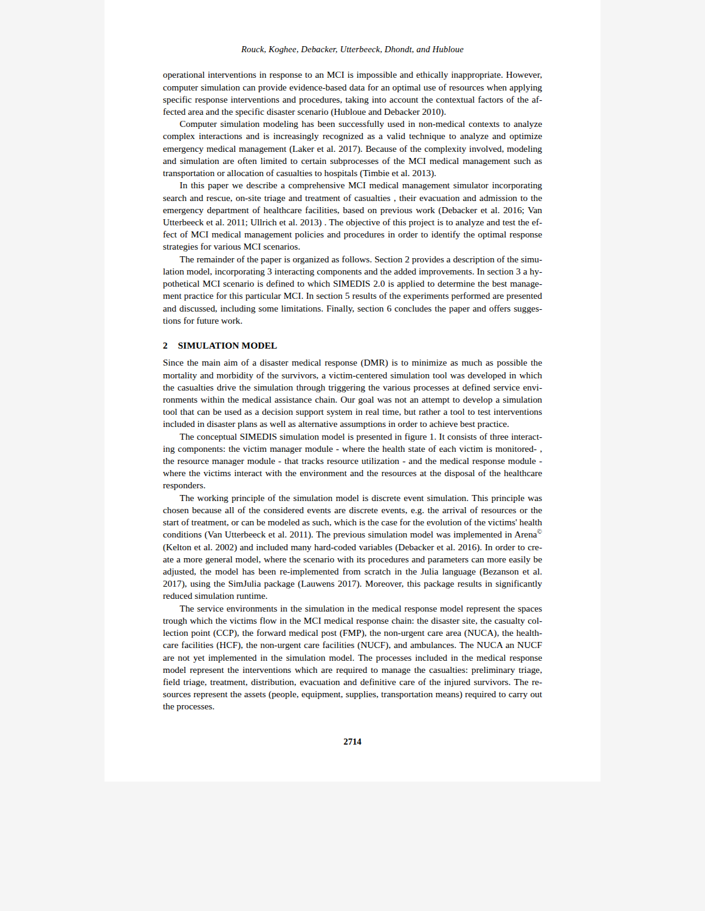Rouck, Koghee, Debacker, Utterbeeck, Dhondt, and Hubloue
operational interventions in response to an MCI is impossible and ethically inappropriate. However, computer simulation can provide evidence-based data for an optimal use of resources when applying specific response interventions and procedures, taking into account the contextual factors of the affected area and the specific disaster scenario (Hubloue and Debacker 2010).
Computer simulation modeling has been successfully used in non-medical contexts to analyze complex interactions and is increasingly recognized as a valid technique to analyze and optimize emergency medical management (Laker et al. 2017). Because of the complexity involved, modeling and simulation are often limited to certain subprocesses of the MCI medical management such as transportation or allocation of casualties to hospitals (Timbie et al. 2013).
In this paper we describe a comprehensive MCI medical management simulator incorporating search and rescue, on-site triage and treatment of casualties , their evacuation and admission to the emergency department of healthcare facilities, based on previous work (Debacker et al. 2016; Van Utterbeeck et al. 2011; Ullrich et al. 2013) . The objective of this project is to analyze and test the effect of MCI medical management policies and procedures in order to identify the optimal response strategies for various MCI scenarios.
The remainder of the paper is organized as follows. Section 2 provides a description of the simulation model, incorporating 3 interacting components and the added improvements. In section 3 a hypothetical MCI scenario is defined to which SIMEDIS 2.0 is applied to determine the best management practice for this particular MCI. In section 5 results of the experiments performed are presented and discussed, including some limitations. Finally, section 6 concludes the paper and offers suggestions for future work.
2 Simulation Model
Since the main aim of a disaster medical response (DMR) is to minimize as much as possible the mortality and morbidity of the survivors, a victim-centered simulation tool was developed in which the casualties drive the simulation through triggering the various processes at defined service environments within the medical assistance chain. Our goal was not an attempt to develop a simulation tool that can be used as a decision support system in real time, but rather a tool to test interventions included in disaster plans as well as alternative assumptions in order to achieve best practice.
The conceptual SIMEDIS simulation model is presented in figure 1. It consists of three interacting components: the victim manager module - where the health state of each victim is monitored- , the resource manager module - that tracks resource utilization - and the medical response module - where the victims interact with the environment and the resources at the disposal of the healthcare responders.
The working principle of the simulation model is discrete event simulation. This principle was chosen because all of the considered events are discrete events, e.g. the arrival of resources or the start of treatment, or can be modeled as such, which is the case for the evolution of the victims' health conditions (Van Utterbeeck et al. 2011). The previous simulation model was implemented in Arena© (Kelton et al. 2002) and included many hard-coded variables (Debacker et al. 2016). In order to create a more general model, where the scenario with its procedures and parameters can more easily be adjusted, the model has been re-implemented from scratch in the Julia language (Bezanson et al. 2017), using the SimJulia package (Lauwens 2017). Moreover, this package results in significantly reduced simulation runtime.
The service environments in the simulation in the medical response model represent the spaces trough which the victims flow in the MCI medical response chain: the disaster site, the casualty collection point (CCP), the forward medical post (FMP), the non-urgent care area (NUCA), the healthcare facilities (HCF), the non-urgent care facilities (NUCF), and ambulances. The NUCA an NUCF are not yet implemented in the simulation model. The processes included in the medical response model represent the interventions which are required to manage the casualties: preliminary triage, field triage, treatment, distribution, evacuation and definitive care of the injured survivors. The resources represent the assets (people, equipment, supplies, transportation means) required to carry out the processes.
2714